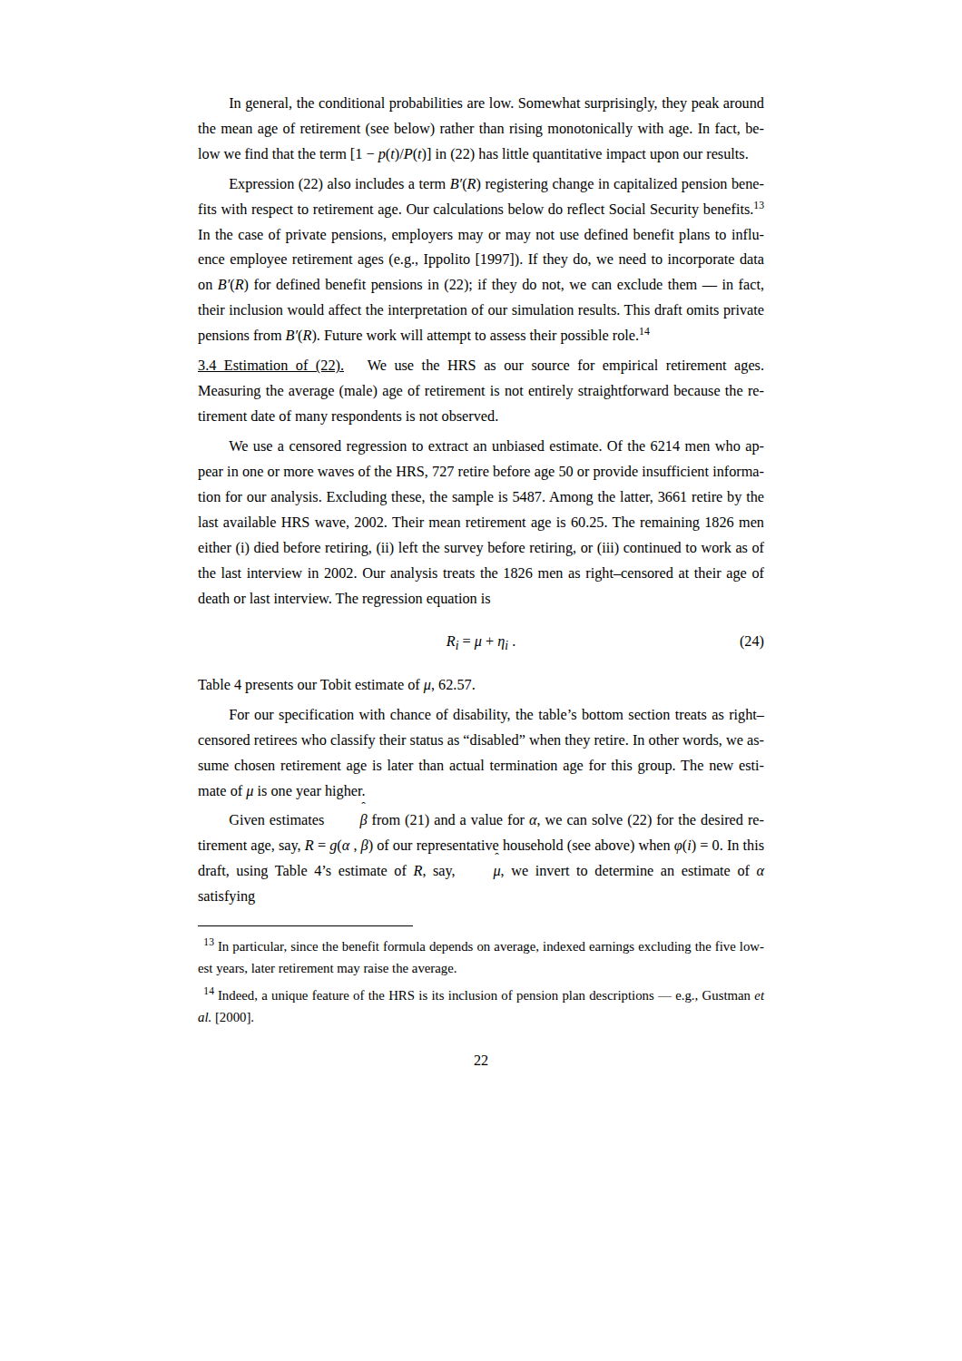In general, the conditional probabilities are low. Somewhat surprisingly, they peak around the mean age of retirement (see below) rather than rising monotonically with age. In fact, below we find that the term [1 − p(t)/P(t)] in (22) has little quantitative impact upon our results.
Expression (22) also includes a term B′(R) registering change in capitalized pension benefits with respect to retirement age. Our calculations below do reflect Social Security benefits.13 In the case of private pensions, employers may or may not use defined benefit plans to influence employee retirement ages (e.g., Ippolito [1997]). If they do, we need to incorporate data on B′(R) for defined benefit pensions in (22); if they do not, we can exclude them — in fact, their inclusion would affect the interpretation of our simulation results. This draft omits private pensions from B′(R). Future work will attempt to assess their possible role.14
3.4 Estimation of (22). We use the HRS as our source for empirical retirement ages. Measuring the average (male) age of retirement is not entirely straightforward because the retirement date of many respondents is not observed.
We use a censored regression to extract an unbiased estimate. Of the 6214 men who appear in one or more waves of the HRS, 727 retire before age 50 or provide insufficient information for our analysis. Excluding these, the sample is 5487. Among the latter, 3661 retire by the last available HRS wave, 2002. Their mean retirement age is 60.25. The remaining 1826 men either (i) died before retiring, (ii) left the survey before retiring, or (iii) continued to work as of the last interview in 2002. Our analysis treats the 1826 men as right–censored at their age of death or last interview. The regression equation is
Ri = μ + ηi . (24)
Table 4 presents our Tobit estimate of μ, 62.57.
For our specification with chance of disability, the table’s bottom section treats as right–censored retirees who classify their status as “disabled” when they retire. In other words, we assume chosen retirement age is later than actual termination age for this group. The new estimate of μ is one year higher.
Given estimates ̂β from (21) and a value for α, we can solve (22) for the desired retirement age, say, R = g(α , β) of our representative household (see above) when φ(i) = 0. In this draft, using Table 4’s estimate of R, say, ̂μ, we invert to determine an estimate of α satisfying
13 In particular, since the benefit formula depends on average, indexed earnings excluding the five lowest years, later retirement may raise the average.
14 Indeed, a unique feature of the HRS is its inclusion of pension plan descriptions — e.g., Gustman et al. [2000].
22